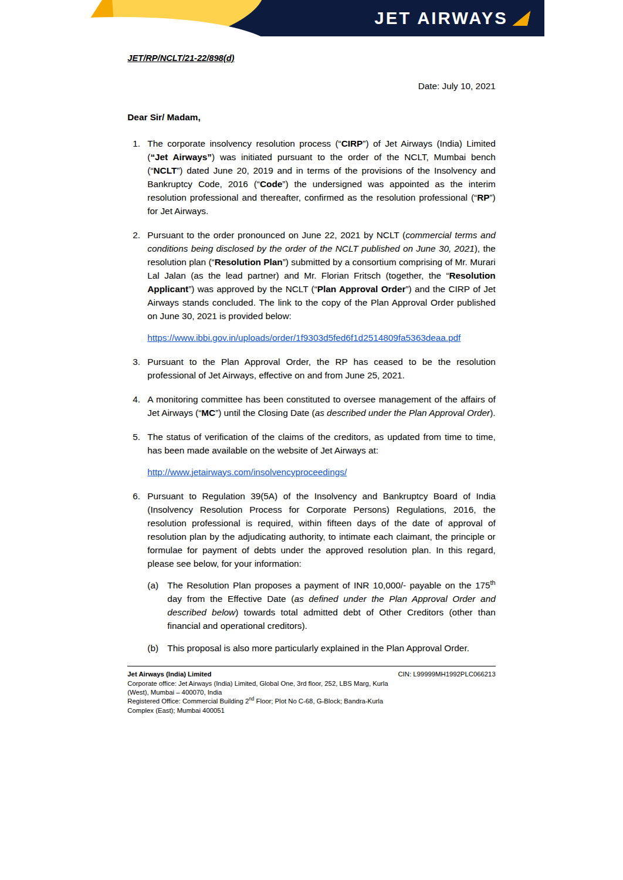JET AIRWAYS
JET/RP/NCLT/21-22/898(d)
Date: July 10, 2021
Dear Sir/ Madam,
The corporate insolvency resolution process (“CIRP”) of Jet Airways (India) Limited (“Jet Airways”) was initiated pursuant to the order of the NCLT, Mumbai bench (“NCLT”) dated June 20, 2019 and in terms of the provisions of the Insolvency and Bankruptcy Code, 2016 (“Code”) the undersigned was appointed as the interim resolution professional and thereafter, confirmed as the resolution professional (“RP”) for Jet Airways.
Pursuant to the order pronounced on June 22, 2021 by NCLT (commercial terms and conditions being disclosed by the order of the NCLT published on June 30, 2021), the resolution plan (“Resolution Plan”) submitted by a consortium comprising of Mr. Murari Lal Jalan (as the lead partner) and Mr. Florian Fritsch (together, the “Resolution Applicant”) was approved by the NCLT (“Plan Approval Order”) and the CIRP of Jet Airways stands concluded. The link to the copy of the Plan Approval Order published on June 30, 2021 is provided below:
https://www.ibbi.gov.in/uploads/order/1f9303d5fed6f1d2514809fa5363deaa.pdf
Pursuant to the Plan Approval Order, the RP has ceased to be the resolution professional of Jet Airways, effective on and from June 25, 2021.
A monitoring committee has been constituted to oversee management of the affairs of Jet Airways (“MC”) until the Closing Date (as described under the Plan Approval Order).
The status of verification of the claims of the creditors, as updated from time to time, has been made available on the website of Jet Airways at:
http://www.jetairways.com/insolvencyproceedings/
Pursuant to Regulation 39(5A) of the Insolvency and Bankruptcy Board of India (Insolvency Resolution Process for Corporate Persons) Regulations, 2016, the resolution professional is required, within fifteen days of the date of approval of resolution plan by the adjudicating authority, to intimate each claimant, the principle or formulae for payment of debts under the approved resolution plan. In this regard, please see below, for your information:
(a) The Resolution Plan proposes a payment of INR 10,000/- payable on the 175th day from the Effective Date (as defined under the Plan Approval Order and described below) towards total admitted debt of Other Creditors (other than financial and operational creditors).
(b) This proposal is also more particularly explained in the Plan Approval Order.
Jet Airways (India) Limited
Corporate office: Jet Airways (India) Limited, Global One, 3rd floor, 252, LBS Marg, Kurla (West), Mumbai – 400070, India
Registered Office: Commercial Building 2nd Floor; Plot No C-68, G-Block; Bandra-Kurla Complex (East); Mumbai 400051
CIN: L99999MH1992PLC066213